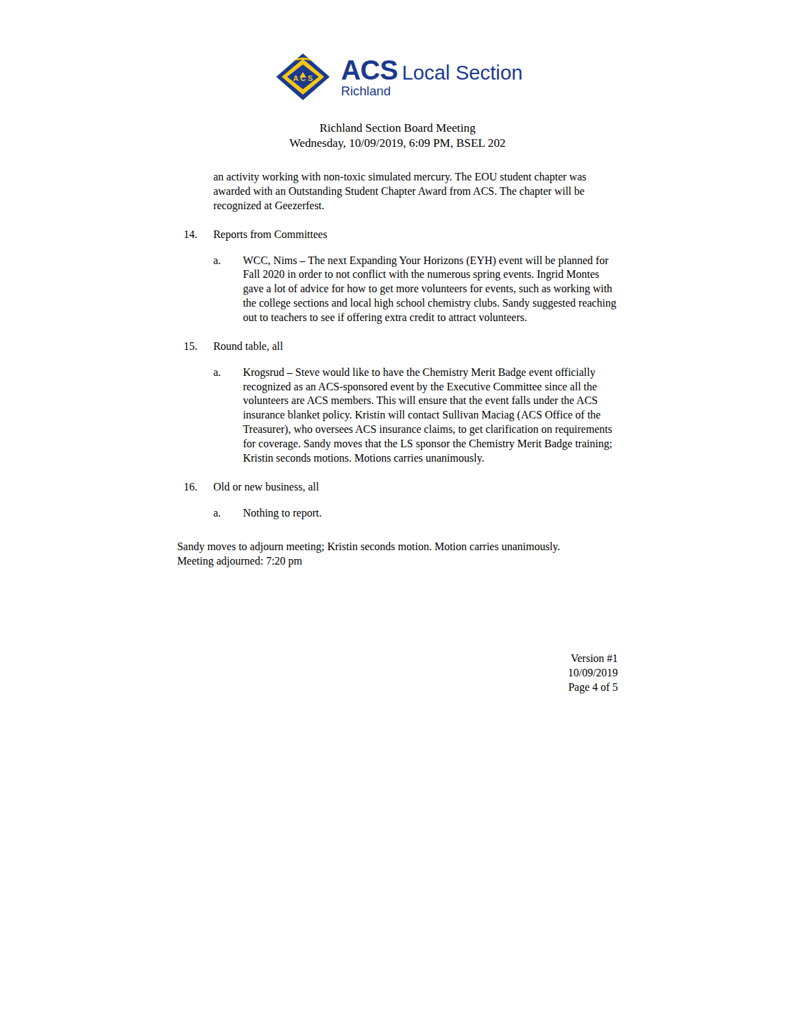A C S ACS Local Section
Richland
Richland Section Board Meeting
Wednesday, 10/09/2019, 6:09 PM, BSEL 202
an activity working with non-toxic simulated mercury. The EOU student chapter was awarded with an Outstanding Student Chapter Award from ACS. The chapter will be recognized at Geezerfest.
Reports from Committees
WCC, Nims – The next Expanding Your Horizons (EYH) event will be planned for Fall 2020 in order to not conflict with the numerous spring events. Ingrid Montes gave a lot of advice for how to get more volunteers for events, such as working with the college sections and local high school chemistry clubs. Sandy suggested reaching out to teachers to see if offering extra credit to attract volunteers.
Round table, all
Krogsrud – Steve would like to have the Chemistry Merit Badge event officially recognized as an ACS-sponsored event by the Executive Committee since all the volunteers are ACS members. This will ensure that the event falls under the ACS insurance blanket policy. Kristin will contact Sullivan Maciag (ACS Office of the Treasurer), who oversees ACS insurance claims, to get clarification on requirements for coverage. Sandy moves that the LS sponsor the Chemistry Merit Badge training; Kristin seconds motions. Motions carries unanimously.
Old or new business, all
Nothing to report.
Sandy moves to adjourn meeting; Kristin seconds motion. Motion carries unanimously.
Meeting adjourned: 7:20 pm
Version #1
10/09/2019
Page 4 of 5